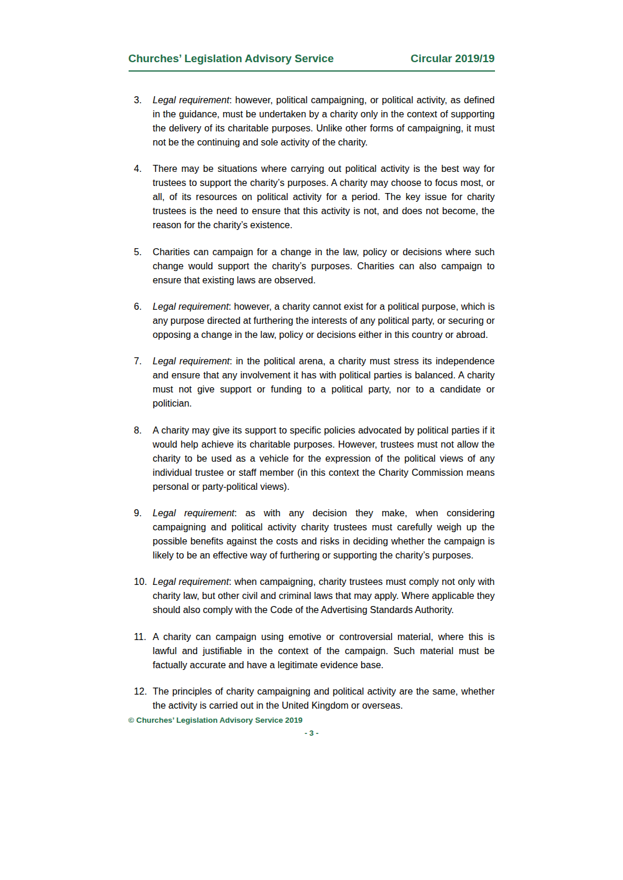Churches’ Legislation Advisory Service
Circular 2019/19
Legal requirement: however, political campaigning, or political activity, as defined in the guidance, must be undertaken by a charity only in the context of supporting the delivery of its charitable purposes. Unlike other forms of campaigning, it must not be the continuing and sole activity of the charity.
There may be situations where carrying out political activity is the best way for trustees to support the charity’s purposes. A charity may choose to focus most, or all, of its resources on political activity for a period. The key issue for charity trustees is the need to ensure that this activity is not, and does not become, the reason for the charity’s existence.
Charities can campaign for a change in the law, policy or decisions where such change would support the charity’s purposes. Charities can also campaign to ensure that existing laws are observed.
Legal requirement: however, a charity cannot exist for a political purpose, which is any purpose directed at furthering the interests of any political party, or securing or opposing a change in the law, policy or decisions either in this country or abroad.
Legal requirement: in the political arena, a charity must stress its independence and ensure that any involvement it has with political parties is balanced. A charity must not give support or funding to a political party, nor to a candidate or politician.
A charity may give its support to specific policies advocated by political parties if it would help achieve its charitable purposes. However, trustees must not allow the charity to be used as a vehicle for the expression of the political views of any individual trustee or staff member (in this context the Charity Commission means personal or party-political views).
Legal requirement: as with any decision they make, when considering campaigning and political activity charity trustees must carefully weigh up the possible benefits against the costs and risks in deciding whether the campaign is likely to be an effective way of furthering or supporting the charity’s purposes.
Legal requirement: when campaigning, charity trustees must comply not only with charity law, but other civil and criminal laws that may apply. Where applicable they should also comply with the Code of the Advertising Standards Authority.
A charity can campaign using emotive or controversial material, where this is lawful and justifiable in the context of the campaign. Such material must be factually accurate and have a legitimate evidence base.
The principles of charity campaigning and political activity are the same, whether the activity is carried out in the United Kingdom or overseas.
© Churches’ Legislation Advisory Service 2019
- 3 -